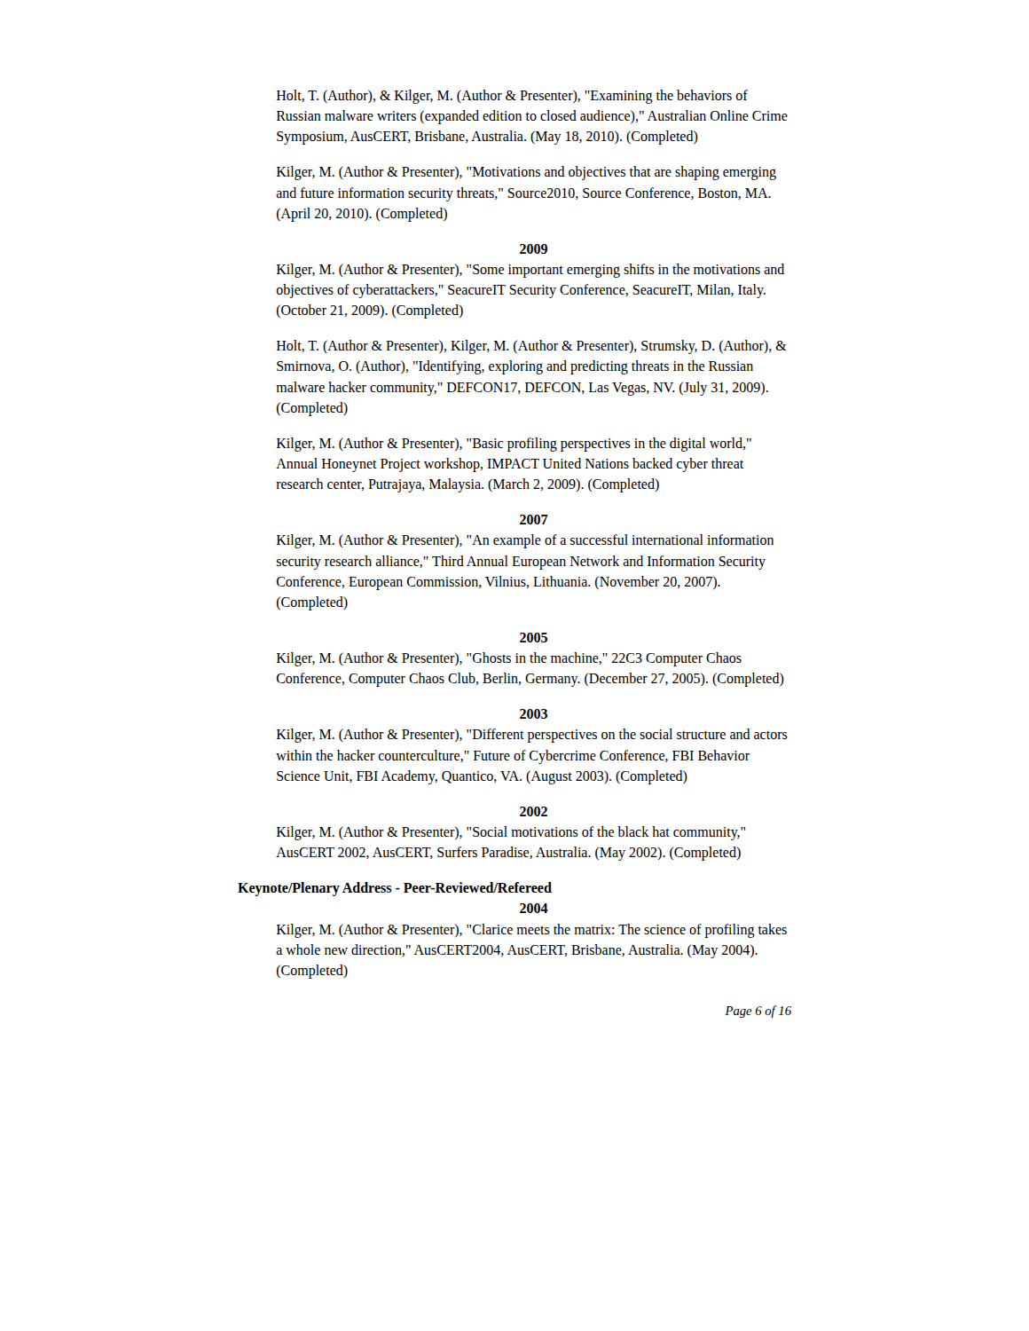Holt, T. (Author), & Kilger, M. (Author & Presenter), "Examining the behaviors of Russian malware writers (expanded edition to closed audience)," Australian Online Crime Symposium, AusCERT, Brisbane, Australia. (May 18, 2010). (Completed)
Kilger, M. (Author & Presenter), "Motivations and objectives that are shaping emerging and future information security threats," Source2010, Source Conference, Boston, MA. (April 20, 2010). (Completed)
2009
Kilger, M. (Author & Presenter), "Some important emerging shifts in the motivations and objectives of cyberattackers," SeacureIT Security Conference, SeacureIT, Milan, Italy. (October 21, 2009). (Completed)
Holt, T. (Author & Presenter), Kilger, M. (Author & Presenter), Strumsky, D. (Author), & Smirnova, O. (Author), "Identifying, exploring and predicting threats in the Russian malware hacker community," DEFCON17, DEFCON, Las Vegas, NV. (July 31, 2009). (Completed)
Kilger, M. (Author & Presenter), "Basic profiling perspectives in the digital world," Annual Honeynet Project workshop, IMPACT United Nations backed cyber threat research center, Putrajaya, Malaysia. (March 2, 2009). (Completed)
2007
Kilger, M. (Author & Presenter), "An example of a successful international information security research alliance," Third Annual European Network and Information Security Conference, European Commission, Vilnius, Lithuania. (November 20, 2007). (Completed)
2005
Kilger, M. (Author & Presenter), "Ghosts in the machine," 22C3 Computer Chaos Conference, Computer Chaos Club, Berlin, Germany. (December 27, 2005). (Completed)
2003
Kilger, M. (Author & Presenter), "Different perspectives on the social structure and actors within the hacker counterculture," Future of Cybercrime Conference, FBI Behavior Science Unit, FBI Academy, Quantico, VA. (August 2003). (Completed)
2002
Kilger, M. (Author & Presenter), "Social motivations of the black hat community," AusCERT 2002, AusCERT, Surfers Paradise, Australia. (May 2002). (Completed)
Keynote/Plenary Address - Peer-Reviewed/Refereed
2004
Kilger, M. (Author & Presenter), "Clarice meets the matrix: The science of profiling takes a whole new direction," AusCERT2004, AusCERT, Brisbane, Australia. (May 2004). (Completed)
Page 6 of 16